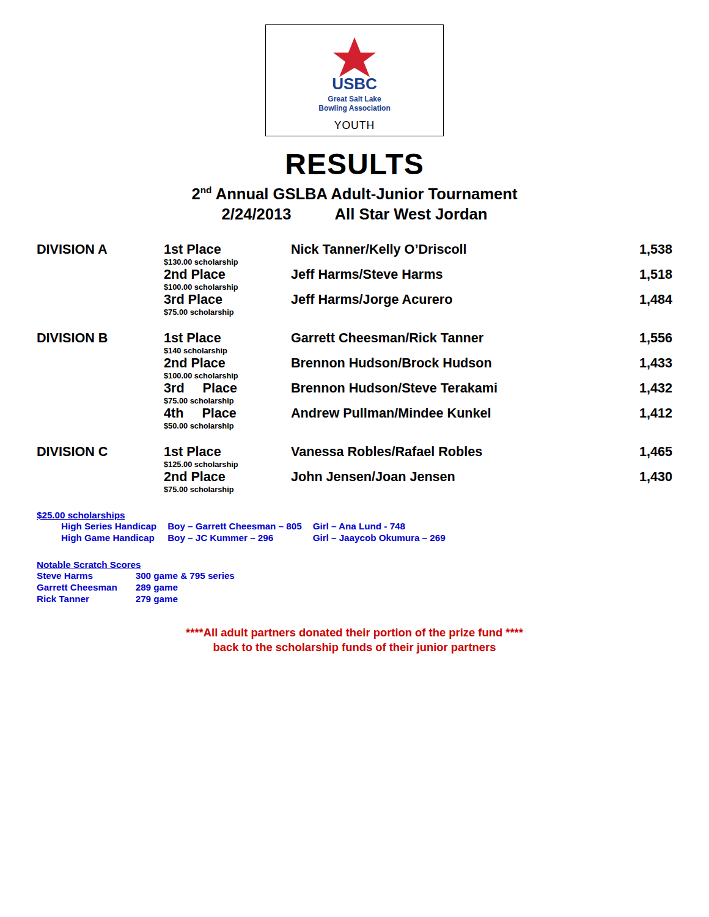YOUTH
RESULTS
2nd Annual GSLBA Adult-Junior Tournament
2/24/2013 All Star West Jordan
| DIVISION A | 1st Place | Nick Tanner/Kelly O’Driscoll | 1,538 |
| | $130.00 scholarship | | |
| | 2nd Place | Jeff Harms/Steve Harms | 1,518 |
| | $100.00 scholarship | | |
| | 3rd Place | Jeff Harms/Jorge Acurero | 1,484 |
| | $75.00 scholarship | | |
| DIVISION B | 1st Place | Garrett Cheesman/Rick Tanner | 1,556 |
| | $140 scholarship | | |
| | 2nd Place | Brennon Hudson/Brock Hudson | 1,433 |
| | $100.00 scholarship | | |
| | 3rd Place | Brennon Hudson/Steve Terakami | 1,432 |
| | $75.00 scholarship | | |
| | 4th Place | Andrew Pullman/Mindee Kunkel | 1,412 |
| | $50.00 scholarship | | |
| DIVISION C | 1st Place | Vanessa Robles/Rafael Robles | 1,465 |
| | $125.00 scholarship | | |
| | 2nd Place | John Jensen/Joan Jensen | 1,430 |
| | $75.00 scholarship | | |
$25.00 scholarships
| High Series Handicap | Boy – Garrett Cheesman – 805 | Girl – Ana Lund - 748 |
| High Game Handicap | Boy – JC Kummer – 296 | Girl – Jaaycob Okumura – 269 |
Notable Scratch Scores
| Steve Harms | 300 game & 795 series |
| Garrett Cheesman | 289 game |
| Rick Tanner | 279 game |
****All adult partners donated their portion of the prize fund ****
back to the scholarship funds of their junior partners